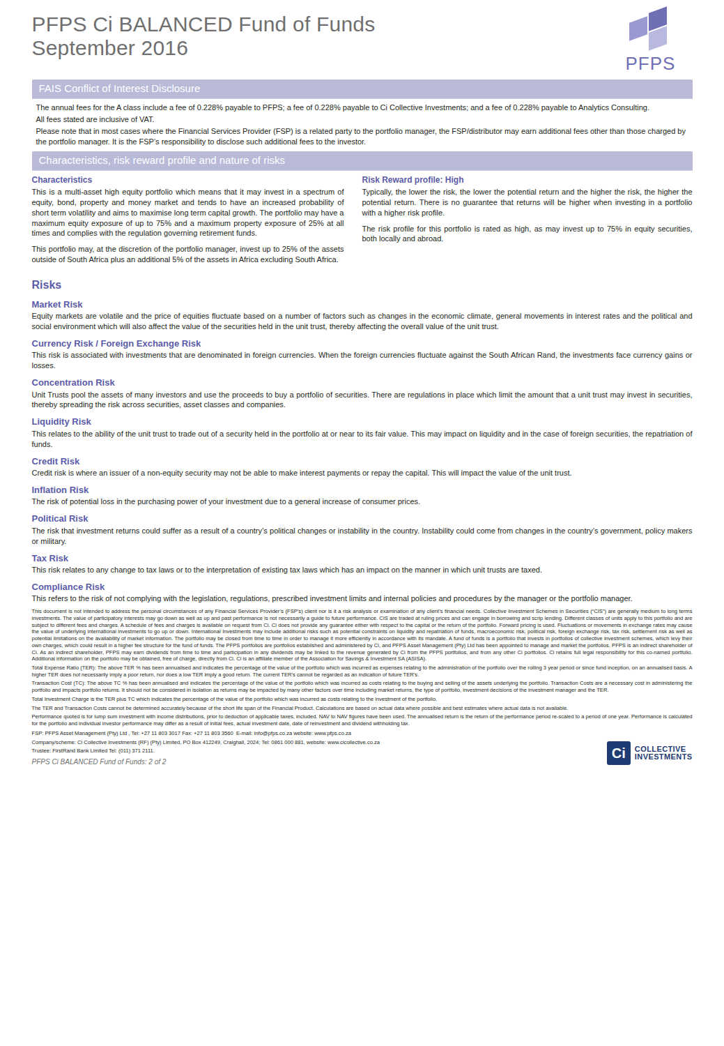PFPS Ci BALANCED Fund of FundsSeptember 2016
PFPS
FAIS Conflict of Interest Disclosure
The annual fees for the A class include a fee of 0.228% payable to PFPS; a fee of 0.228% payable to Ci Collective Investments; and a fee of 0.228% payable to Analytics Consulting.
All fees stated are inclusive of VAT.
Please note that in most cases where the Financial Services Provider (FSP) is a related party to the portfolio manager, the FSP/distributor may earn additional fees other than those charged by the portfolio manager. It is the FSP’s responsibility to disclose such additional fees to the investor.
Characteristics, risk reward profile and nature of risks
Characteristics
This is a multi-asset high equity portfolio which means that it may invest in a spectrum of equity, bond, property and money market and tends to have an increased probability of short term volatility and aims to maximise long term capital growth. The portfolio may have a maximum equity exposure of up to 75% and a maximum property exposure of 25% at all times and complies with the regulation governing retirement funds.
This portfolio may, at the discretion of the portfolio manager, invest up to 25% of the assets outside of South Africa plus an additional 5% of the assets in Africa excluding South Africa.
Risk Reward profile: High
Typically, the lower the risk, the lower the potential return and the higher the risk, the higher the potential return. There is no guarantee that returns will be higher when investing in a portfolio with a higher risk profile.
The risk profile for this portfolio is rated as high, as may invest up to 75% in equity securities, both locally and abroad.
Risks
Market Risk
Equity markets are volatile and the price of equities fluctuate based on a number of factors such as changes in the economic climate, general movements in interest rates and the political and social environment which will also affect the value of the securities held in the unit trust, thereby affecting the overall value of the unit trust.
Currency Risk / Foreign Exchange Risk
This risk is associated with investments that are denominated in foreign currencies. When the foreign currencies fluctuate against the South African Rand, the investments face currency gains or losses.
Concentration Risk
Unit Trusts pool the assets of many investors and use the proceeds to buy a portfolio of securities. There are regulations in place which limit the amount that a unit trust may invest in securities, thereby spreading the risk across securities, asset classes and companies.
Liquidity Risk
This relates to the ability of the unit trust to trade out of a security held in the portfolio at or near to its fair value. This may impact on liquidity and in the case of foreign securities, the repatriation of funds.
Credit Risk
Credit risk is where an issuer of a non-equity security may not be able to make interest payments or repay the capital. This will impact the value of the unit trust.
Inflation Risk
The risk of potential loss in the purchasing power of your investment due to a general increase of consumer prices.
Political Risk
The risk that investment returns could suffer as a result of a country’s political changes or instability in the country. Instability could come from changes in the country’s government, policy makers or military.
Tax Risk
This risk relates to any change to tax laws or to the interpretation of existing tax laws which has an impact on the manner in which unit trusts are taxed.
Compliance Risk
This refers to the risk of not complying with the legislation, regulations, prescribed investment limits and internal policies and procedures by the manager or the portfolio manager.
This document is not intended to address the personal circumstances of any Financial Services Provider’s (FSP’s) client nor is it a risk analysis or examination of any client’s financial needs. Collective Investment Schemes in Securities (“CIS”) are generally medium to long terms investments. The value of participatory interests may go down as well as up and past performance is not necessarily a guide to future performance. CIS are traded at ruling prices and can engage in borrowing and scrip lending. Different classes of units apply to this portfolio and are subject to different fees and charges. A schedule of fees and charges is available on request from Ci. Ci does not provide any guarantee either with respect to the capital or the return of the portfolio. Forward pricing is used. Fluctuations or movements in exchange rates may cause the value of underlying international investments to go up or down. International Investments may include additional risks such as potential constraints on liquidity and repatriation of funds, macroeconomic risk, political risk, foreign exchange risk, tax risk, settlement risk as well as potential limitations on the availability of market information. The portfolio may be closed from time to time in order to manage it more efficiently in accordance with its mandate. A fund of funds is a portfolio that invests in portfolios of collective investment schemes, which levy their own charges, which could result in a higher fee structure for the fund of funds. The PFPS portfolios are portfolios established and administered by Ci, and PFPS Asset Management (Pty) Ltd has been appointed to manage and market the portfolios. PFPS is an indirect shareholder of Ci. As an indirect shareholder, PFPS may earn dividends from time to time and participation in any dividends may be linked to the revenue generated by Ci from the PFPS portfolios, and from any other Ci portfolios. Ci retains full legal responsibility for this co-named portfolio. Additional information on the portfolio may be obtained, free of charge, directly from Ci. Ci is an affiliate member of the Association for Savings & Investment SA (ASISA).
Total Expense Ratio (TER): The above TER % has been annualised and indicates the percentage of the value of the portfolio which was incurred as expenses relating to the administration of the portfolio over the rolling 3 year period or since fund inception, on an annualised basis. A higher TER does not necessarily imply a poor return, nor does a low TER imply a good return. The current TER’s cannot be regarded as an indication of future TER’s.
Transaction Cost (TC): The above TC % has been annualised and indicates the percentage of the value of the portfolio which was incurred as costs relating to the buying and selling of the assets underlying the portfolio. Transaction Costs are a necessary cost in administering the portfolio and impacts portfolio returns. It should not be considered in isolation as returns may be impacted by many other factors over time including market returns, the type of portfolio, investment decisions of the investment manager and the TER.
Total Investment Charge is the TER plus TC which indicates the percentage of the value of the portfolio which was incurred as costs relating to the investment of the portfolio.
The TER and Transaction Costs cannot be determined accurately because of the short life span of the Financial Product. Calculations are based on actual data where possible and best estimates where actual data is not available.
Performance quoted is for lump sum investment with income distributions, prior to deduction of applicable taxes, included. NAV to NAV figures have been used. The annualised return is the return of the performance period re-scaled to a period of one year. Performance is calculated for the portfolio and individual investor performance may differ as a result of initial fees, actual investment date, date of reinvestment and dividend withholding tax.
FSP: PFPS Asset Management (Pty) Ltd , Tel: +27 11 803 3017 Fax: +27 11 803 3560 E-mail: info@pfps.co.za website: www.pfps.co.za
Company/scheme: Ci Collective Investments (RF) (Pty) Limited, PO Box 412249, Craighall, 2024; Tel: 0861 000 881, website: www.cicollective.co.za
Trustee: FirstRand Bank Limited Tel: (011) 371 2111.
PFPS Ci BALANCED Fund of Funds: 2 of 2
Ci COLLECTIVE INVESTMENTS